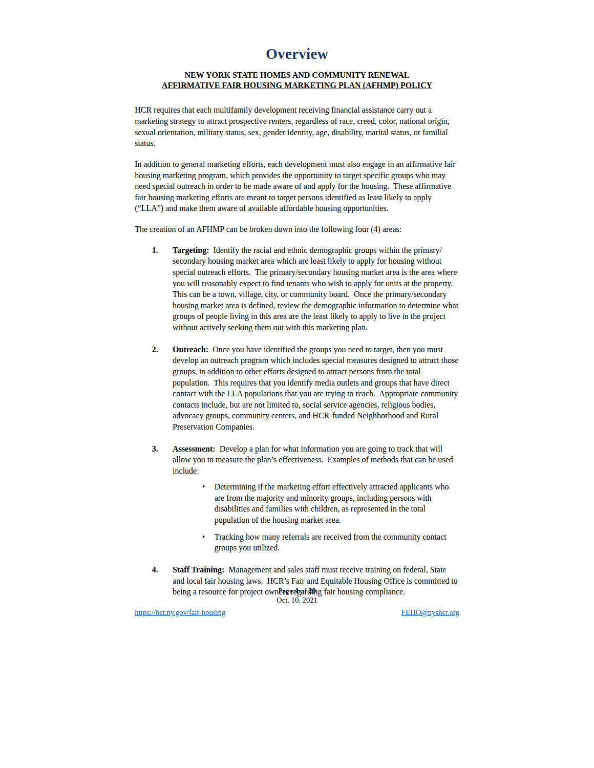Overview
NEW YORK STATE HOMES AND COMMUNITY RENEWAL
AFFIRMATIVE FAIR HOUSING MARKETING PLAN (AFHMP) POLICY
HCR requires that each multifamily development receiving financial assistance carry out a marketing strategy to attract prospective renters, regardless of race, creed, color, national origin, sexual orientation, military status, sex, gender identity, age, disability, marital status, or familial status.
In addition to general marketing efforts, each development must also engage in an affirmative fair housing marketing program, which provides the opportunity to target specific groups who may need special outreach in order to be made aware of and apply for the housing. These affirmative fair housing marketing efforts are meant to target persons identified as least likely to apply (“LLA”) and make them aware of available affordable housing opportunities.
The creation of an AFHMP can be broken down into the following four (4) areas:
Targeting: Identify the racial and ethnic demographic groups within the primary/ secondary housing market area which are least likely to apply for housing without special outreach efforts. The primary/secondary housing market area is the area where you will reasonably expect to find tenants who wish to apply for units at the property. This can be a town, village, city, or community board. Once the primary/secondary housing market area is defined, review the demographic information to determine what groups of people living in this area are the least likely to apply to live in the project without actively seeking them out with this marketing plan.
Outreach: Once you have identified the groups you need to target, then you must develop an outreach program which includes special measures designed to attract those groups, in addition to other efforts designed to attract persons from the total population. This requires that you identify media outlets and groups that have direct contact with the LLA populations that you are trying to reach. Appropriate community contacts include, but are not limited to, social service agencies, religious bodies, advocacy groups, community centers, and HCR-funded Neighborhood and Rural Preservation Companies.
Assessment: Develop a plan for what information you are going to track that will allow you to measure the plan’s effectiveness. Examples of methods that can be used include:
Determining if the marketing effort effectively attracted applicants who are from the majority and minority groups, including persons with disabilities and families with children, as represented in the total population of the housing market area.
Tracking how many referrals are received from the community contact groups you utilized.
Staff Training: Management and sales staff must receive training on federal, State and local fair housing laws. HCR’s Fair and Equitable Housing Office is committed to being a resource for project owners regarding fair housing compliance.
Page 4 of 20
Oct. 10, 2021
https://hcr.ny.gov/fair-housing FEHO@nyshcr.org